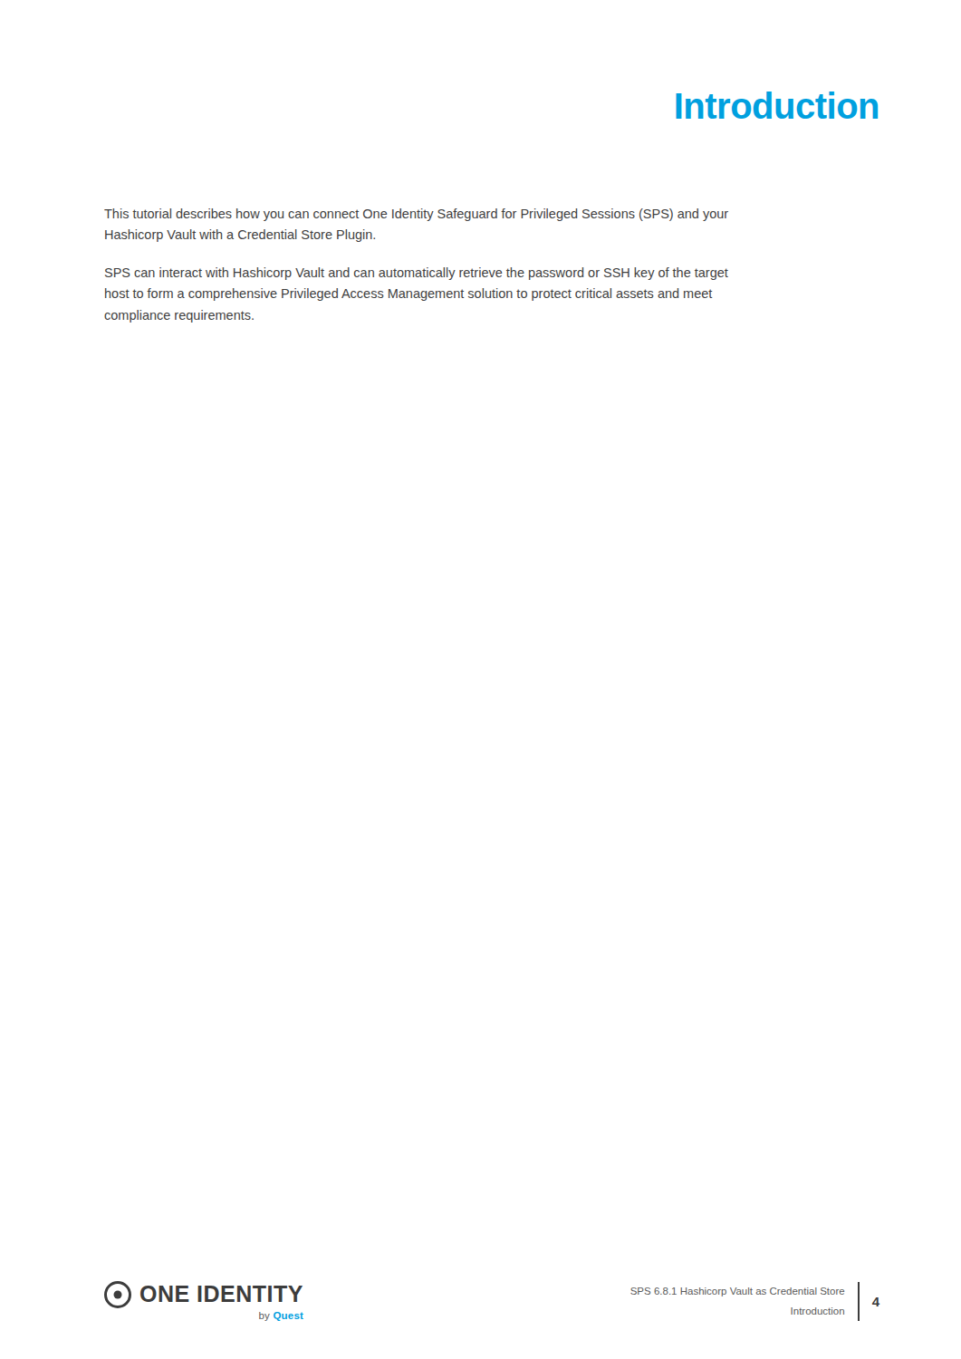Introduction
This tutorial describes how you can connect One Identity Safeguard for Privileged Sessions (SPS) and your Hashicorp Vault with a Credential Store Plugin.
SPS can interact with Hashicorp Vault and can automatically retrieve the password or SSH key of the target host to form a comprehensive Privileged Access Management solution to protect critical assets and meet compliance requirements.
ONE IDENTITY
by Quest
SPS 6.8.1 Hashicorp Vault as Credential Store
Introduction
4